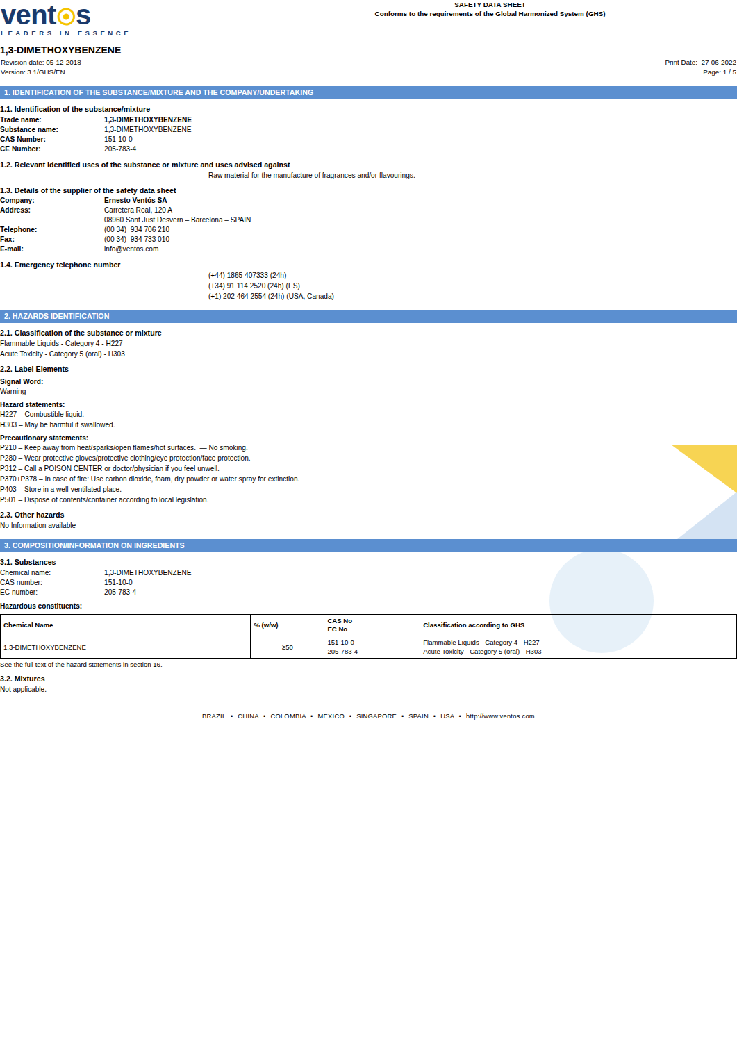| vent ⦿ s LEADERS IN ESSENCE | SAFETY DATA SHEET Conforms to the requirements of the Global Harmonized System (GHS) |
1,3-DIMETHOXYBENZENE
| Revision date: 05-12-2018 | Print Date: 27-06-2022 |
| Version: 3.1/GHS/EN | Page: 1 / 5 |
1. IDENTIFICATION OF THE SUBSTANCE/MIXTURE AND THE COMPANY/UNDERTAKING
1.1. Identification of the substance/mixture
| Trade name: | 1,3-DIMETHOXYBENZENE |
| Substance name: | 1,3-DIMETHOXYBENZENE |
| CAS Number: | 151-10-0 |
| CE Number: | 205-783-4 |
1.2. Relevant identified uses of the substance or mixture and uses advised against
Raw material for the manufacture of fragrances and/or flavourings.
1.3. Details of the supplier of the safety data sheet
| Company: | Ernesto Ventós SA |
| Address: | Carretera Real, 120 A |
| | 08960 Sant Just Desvern – Barcelona – SPAIN |
| Telephone: | (00 34) 934 706 210 |
| Fax: | (00 34) 934 733 010 |
| E-mail: | info@ventos.com |
1.4. Emergency telephone number
(+44) 1865 407333 (24h)
(+34) 91 114 2520 (24h) (ES)
(+1) 202 464 2554 (24h) (USA, Canada)
2. HAZARDS IDENTIFICATION
2.1. Classification of the substance or mixture
Flammable Liquids - Category 4 - H227
Acute Toxicity - Category 5 (oral) - H303
2.2. Label Elements
Signal Word:
Warning
Hazard statements:
H227 – Combustible liquid.
H303 – May be harmful if swallowed.
Precautionary statements:
P210 – Keep away from heat/sparks/open flames/hot surfaces. — No smoking.
P280 – Wear protective gloves/protective clothing/eye protection/face protection.
P312 – Call a POISON CENTER or doctor/physician if you feel unwell.
P370+P378 – In case of fire: Use carbon dioxide, foam, dry powder or water spray for extinction.
P403 – Store in a well-ventilated place.
P501 – Dispose of contents/container according to local legislation.
2.3. Other hazards
No Information available
3. COMPOSITION/INFORMATION ON INGREDIENTS
3.1. Substances
| Chemical name: | 1,3-DIMETHOXYBENZENE |
| CAS number: | 151-10-0 |
| EC number: | 205-783-4 |
Hazardous constituents:
| Chemical Name | % (w/w) | CAS No EC No | Classification according to GHS |
| --- | --- | --- | --- |
| 1,3-DIMETHOXYBENZENE | ≥50 | 151-10-0 205-783-4 | Flammable Liquids - Category 4 - H227 Acute Toxicity - Category 5 (oral) - H303 |
See the full text of the hazard statements in section 16.
3.2. Mixtures
Not applicable.
BRAZIL • CHINA • COLOMBIA • MEXICO • SINGAPORE • SPAIN • USA • http://www.ventos.com